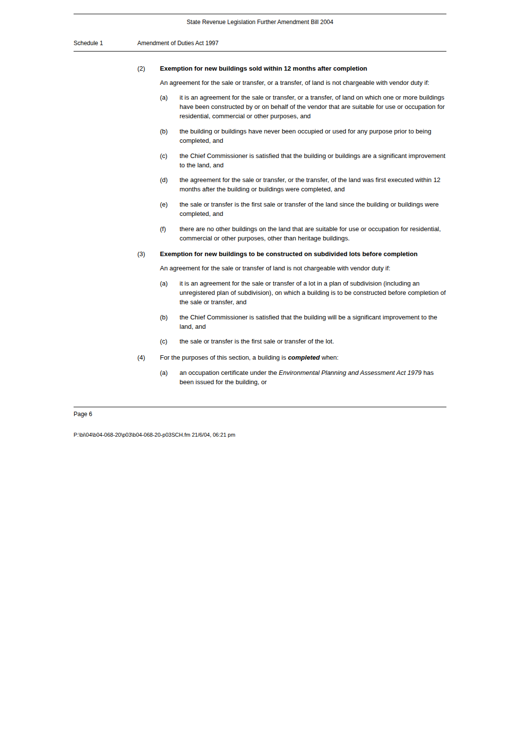State Revenue Legislation Further Amendment Bill 2004
Schedule 1 Amendment of Duties Act 1997
(2)
Exemption for new buildings sold within 12 months after completion
An agreement for the sale or transfer, or a transfer, of land is not chargeable with vendor duty if:
(a)
it is an agreement for the sale or transfer, or a transfer, of land on which one or more buildings have been constructed by or on behalf of the vendor that are suitable for use or occupation for residential, commercial or other purposes, and
(b)
the building or buildings have never been occupied or used for any purpose prior to being completed, and
(c)
the Chief Commissioner is satisfied that the building or buildings are a significant improvement to the land, and
(d)
the agreement for the sale or transfer, or the transfer, of the land was first executed within 12 months after the building or buildings were completed, and
(e)
the sale or transfer is the first sale or transfer of the land since the building or buildings were completed, and
(f)
there are no other buildings on the land that are suitable for use or occupation for residential, commercial or other purposes, other than heritage buildings.
(3)
Exemption for new buildings to be constructed on subdivided lots before completion
An agreement for the sale or transfer of land is not chargeable with vendor duty if:
(a)
it is an agreement for the sale or transfer of a lot in a plan of subdivision (including an unregistered plan of subdivision), on which a building is to be constructed before completion of the sale or transfer, and
(b)
the Chief Commissioner is satisfied that the building will be a significant improvement to the land, and
(c)
the sale or transfer is the first sale or transfer of the lot.
(4)
For the purposes of this section, a building is completed when:
(a)
an occupation certificate under the Environmental Planning and Assessment Act 1979 has been issued for the building, or
Page 6
P:\bi\04\b04-068-20\p03\b04-068-20-p03SCH.fm 21/6/04, 06:21 pm